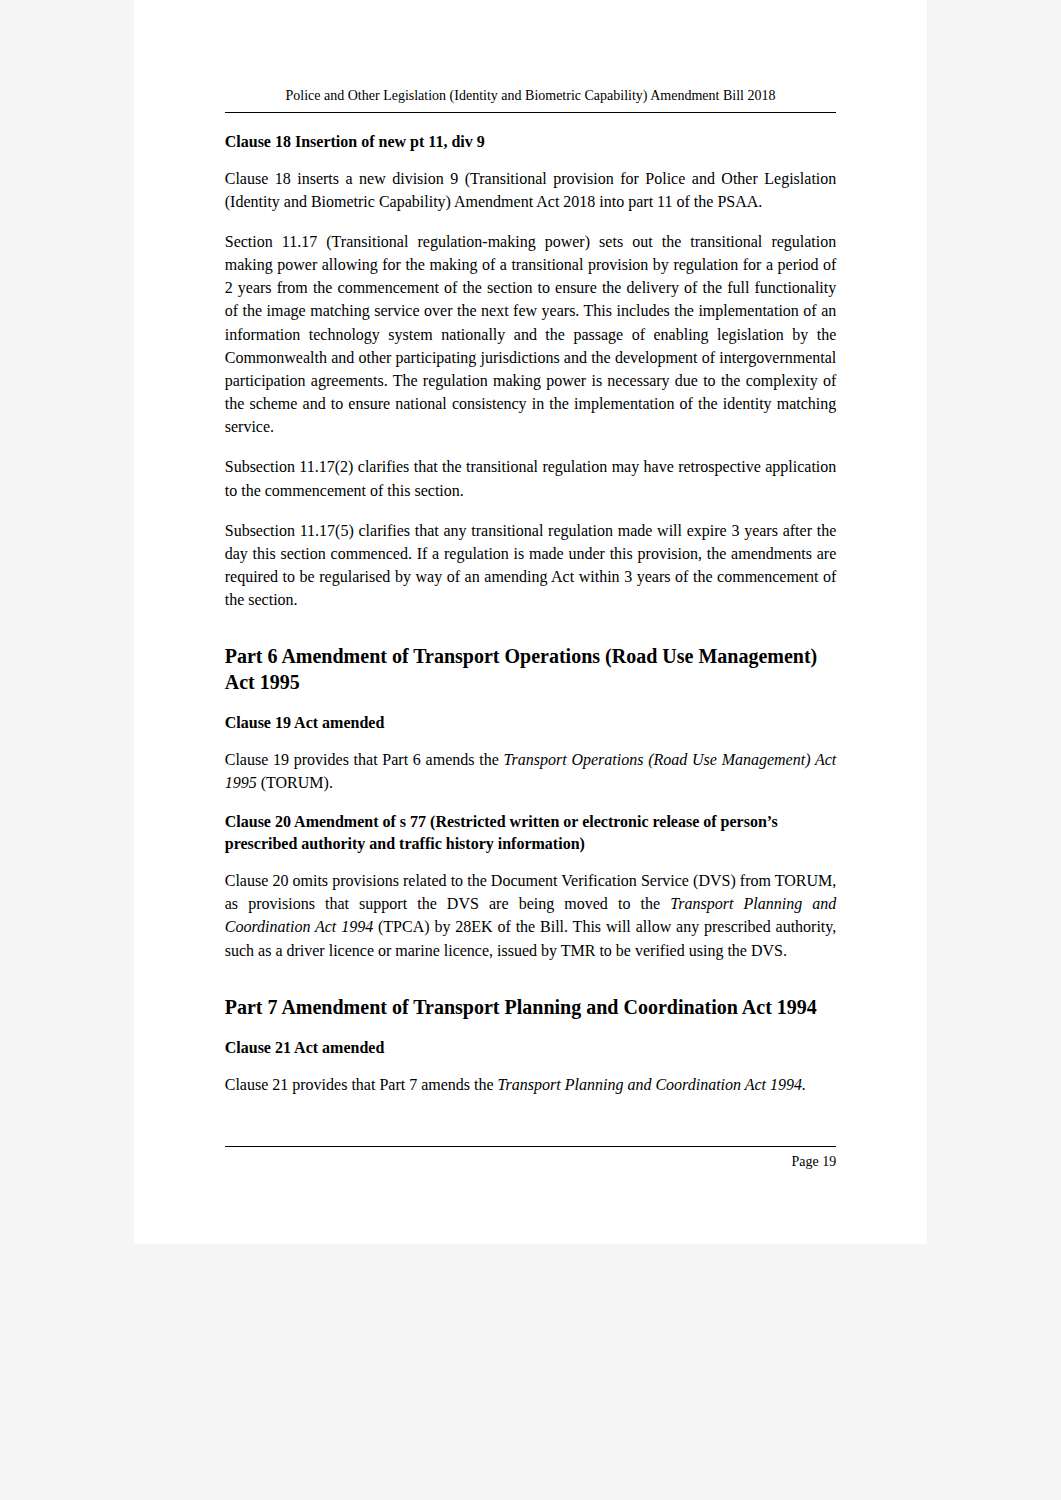Police and Other Legislation (Identity and Biometric Capability) Amendment Bill 2018
Clause 18 Insertion of new pt 11, div 9
Clause 18 inserts a new division 9 (Transitional provision for Police and Other Legislation (Identity and Biometric Capability) Amendment Act 2018 into part 11 of the PSAA.
Section 11.17 (Transitional regulation-making power) sets out the transitional regulation making power allowing for the making of a transitional provision by regulation for a period of 2 years from the commencement of the section to ensure the delivery of the full functionality of the image matching service over the next few years. This includes the implementation of an information technology system nationally and the passage of enabling legislation by the Commonwealth and other participating jurisdictions and the development of intergovernmental participation agreements. The regulation making power is necessary due to the complexity of the scheme and to ensure national consistency in the implementation of the identity matching service.
Subsection 11.17(2) clarifies that the transitional regulation may have retrospective application to the commencement of this section.
Subsection 11.17(5) clarifies that any transitional regulation made will expire 3 years after the day this section commenced. If a regulation is made under this provision, the amendments are required to be regularised by way of an amending Act within 3 years of the commencement of the section.
Part 6 Amendment of Transport Operations (Road Use Management) Act 1995
Clause 19 Act amended
Clause 19 provides that Part 6 amends the Transport Operations (Road Use Management) Act 1995 (TORUM).
Clause 20 Amendment of s 77 (Restricted written or electronic release of person’s prescribed authority and traffic history information)
Clause 20 omits provisions related to the Document Verification Service (DVS) from TORUM, as provisions that support the DVS are being moved to the Transport Planning and Coordination Act 1994 (TPCA) by 28EK of the Bill. This will allow any prescribed authority, such as a driver licence or marine licence, issued by TMR to be verified using the DVS.
Part 7 Amendment of Transport Planning and Coordination Act 1994
Clause 21 Act amended
Clause 21 provides that Part 7 amends the Transport Planning and Coordination Act 1994.
Page 19